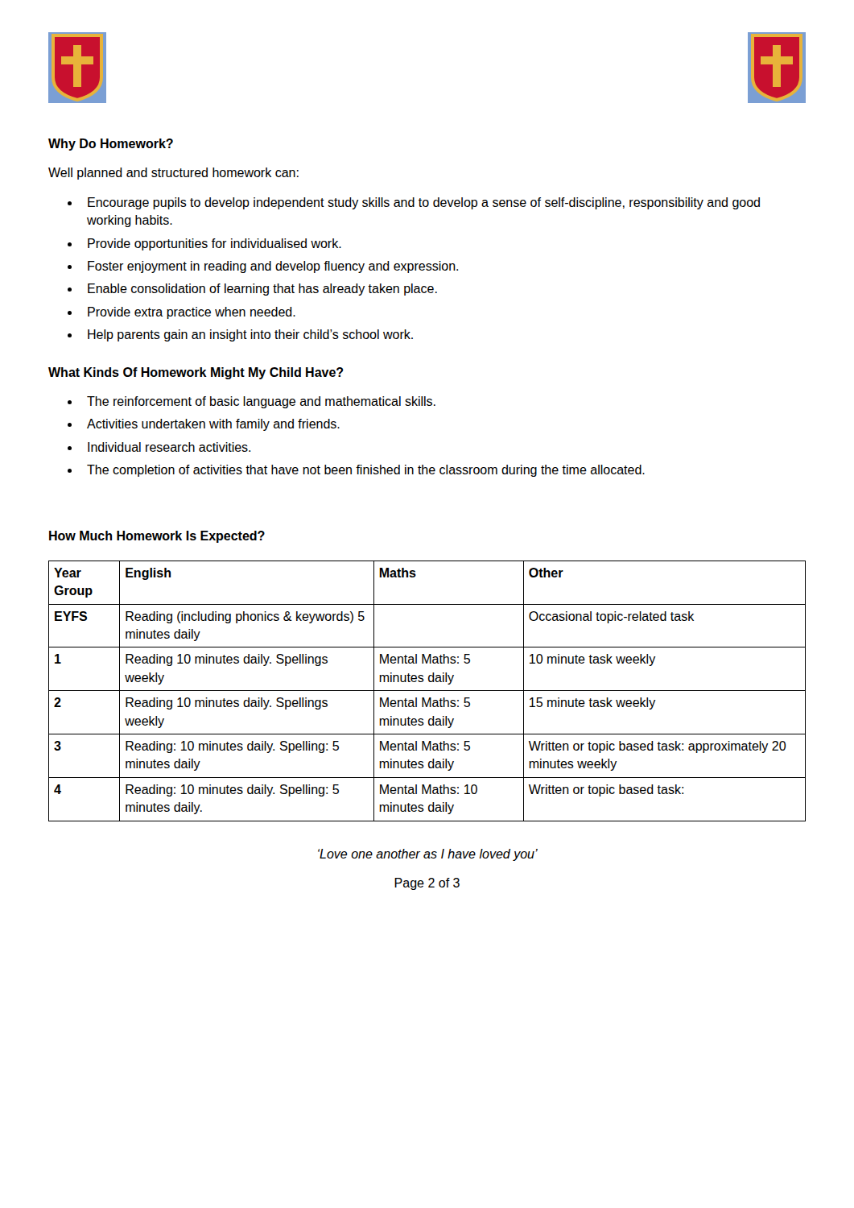Why Do Homework?
Well planned and structured homework can:
Encourage pupils to develop independent study skills and to develop a sense of self-discipline, responsibility and good working habits.
Provide opportunities for individualised work.
Foster enjoyment in reading and develop fluency and expression.
Enable consolidation of learning that has already taken place.
Provide extra practice when needed.
Help parents gain an insight into their child’s school work.
What Kinds Of Homework Might My Child Have?
The reinforcement of basic language and mathematical skills.
Activities undertaken with family and friends.
Individual research activities.
The completion of activities that have not been finished in the classroom during the time allocated.
How Much Homework Is Expected?
| Year Group | English | Maths | Other |
| --- | --- | --- | --- |
| EYFS | Reading (including phonics & keywords) 5 minutes daily | | Occasional topic-related task |
| 1 | Reading 10 minutes daily. Spellings weekly | Mental Maths: 5 minutes daily | 10 minute task weekly |
| 2 | Reading 10 minutes daily. Spellings weekly | Mental Maths: 5 minutes daily | 15 minute task weekly |
| 3 | Reading: 10 minutes daily. Spelling: 5 minutes daily | Mental Maths: 5 minutes daily | Written or topic based task: approximately 20 minutes weekly |
| 4 | Reading: 10 minutes daily. Spelling: 5 minutes daily. | Mental Maths: 10 minutes daily | Written or topic based task: |
‘Love one another as I have loved you’
Page 2 of 3